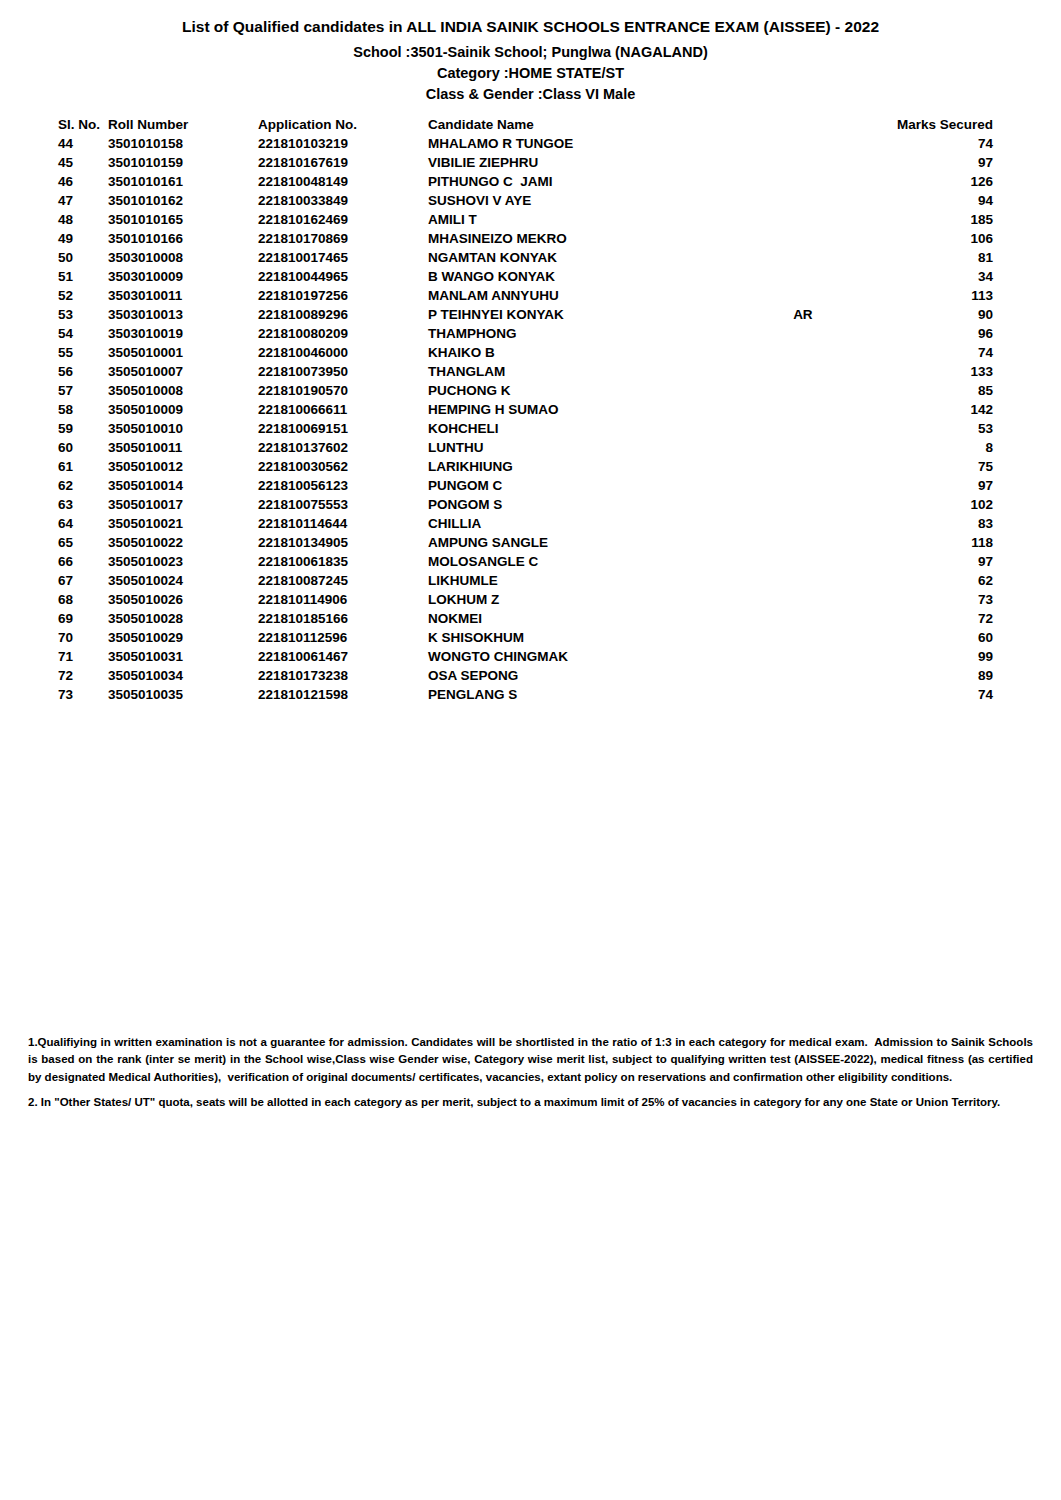List of Qualified candidates in ALL INDIA SAINIK SCHOOLS ENTRANCE EXAM (AISSEE) - 2022
School :3501-Sainik School; Punglwa (NAGALAND)
Category :HOME STATE/ST
Class & Gender :Class VI Male
| Sl. No. | Roll Number | Application No. | Candidate Name | | Marks Secured |
| --- | --- | --- | --- | --- | --- |
| 44 | 3501010158 | 221810103219 | MHALAMO R TUNGOE | | 74 |
| 45 | 3501010159 | 221810167619 | VIBILIE ZIEPHRU | | 97 |
| 46 | 3501010161 | 221810048149 | PITHUNGO C JAMI | | 126 |
| 47 | 3501010162 | 221810033849 | SUSHOVI V AYE | | 94 |
| 48 | 3501010165 | 221810162469 | AMILI T | | 185 |
| 49 | 3501010166 | 221810170869 | MHASINEIZO MEKRO | | 106 |
| 50 | 3503010008 | 221810017465 | NGAMTAN KONYAK | | 81 |
| 51 | 3503010009 | 221810044965 | B WANGO KONYAK | | 34 |
| 52 | 3503010011 | 221810197256 | MANLAM ANNYUHU | | 113 |
| 53 | 3503010013 | 221810089296 | P TEIHNYEI KONYAK | AR | 90 |
| 54 | 3503010019 | 221810080209 | THAMPHONG | | 96 |
| 55 | 3505010001 | 221810046000 | KHAIKO B | | 74 |
| 56 | 3505010007 | 221810073950 | THANGLAM | | 133 |
| 57 | 3505010008 | 221810190570 | PUCHONG K | | 85 |
| 58 | 3505010009 | 221810066611 | HEMPING H SUMAO | | 142 |
| 59 | 3505010010 | 221810069151 | KOHCHELI | | 53 |
| 60 | 3505010011 | 221810137602 | LUNTHU | | 8 |
| 61 | 3505010012 | 221810030562 | LARIKHIUNG | | 75 |
| 62 | 3505010014 | 221810056123 | PUNGOM C | | 97 |
| 63 | 3505010017 | 221810075553 | PONGOM S | | 102 |
| 64 | 3505010021 | 221810114644 | CHILLIA | | 83 |
| 65 | 3505010022 | 221810134905 | AMPUNG SANGLE | | 118 |
| 66 | 3505010023 | 221810061835 | MOLOSANGLE C | | 97 |
| 67 | 3505010024 | 221810087245 | LIKHUMLE | | 62 |
| 68 | 3505010026 | 221810114906 | LOKHUM Z | | 73 |
| 69 | 3505010028 | 221810185166 | NOKMEI | | 72 |
| 70 | 3505010029 | 221810112596 | K SHISOKHUM | | 60 |
| 71 | 3505010031 | 221810061467 | WONGTO CHINGMAK | | 99 |
| 72 | 3505010034 | 221810173238 | OSA SEPONG | | 89 |
| 73 | 3505010035 | 221810121598 | PENGLANG S | | 74 |
1.Qualifiying in written examination is not a guarantee for admission. Candidates will be shortlisted in the ratio of 1:3 in each category for medical exam. Admission to Sainik Schools is based on the rank (inter se merit) in the School wise,Class wise Gender wise, Category wise merit list, subject to qualifying written test (AISSEE-2022), medical fitness (as certified by designated Medical Authorities), verification of original documents/ certificates, vacancies, extant policy on reservations and confirmation other eligibility conditions.
2. In "Other States/ UT" quota, seats will be allotted in each category as per merit, subject to a maximum limit of 25% of vacancies in category for any one State or Union Territory.